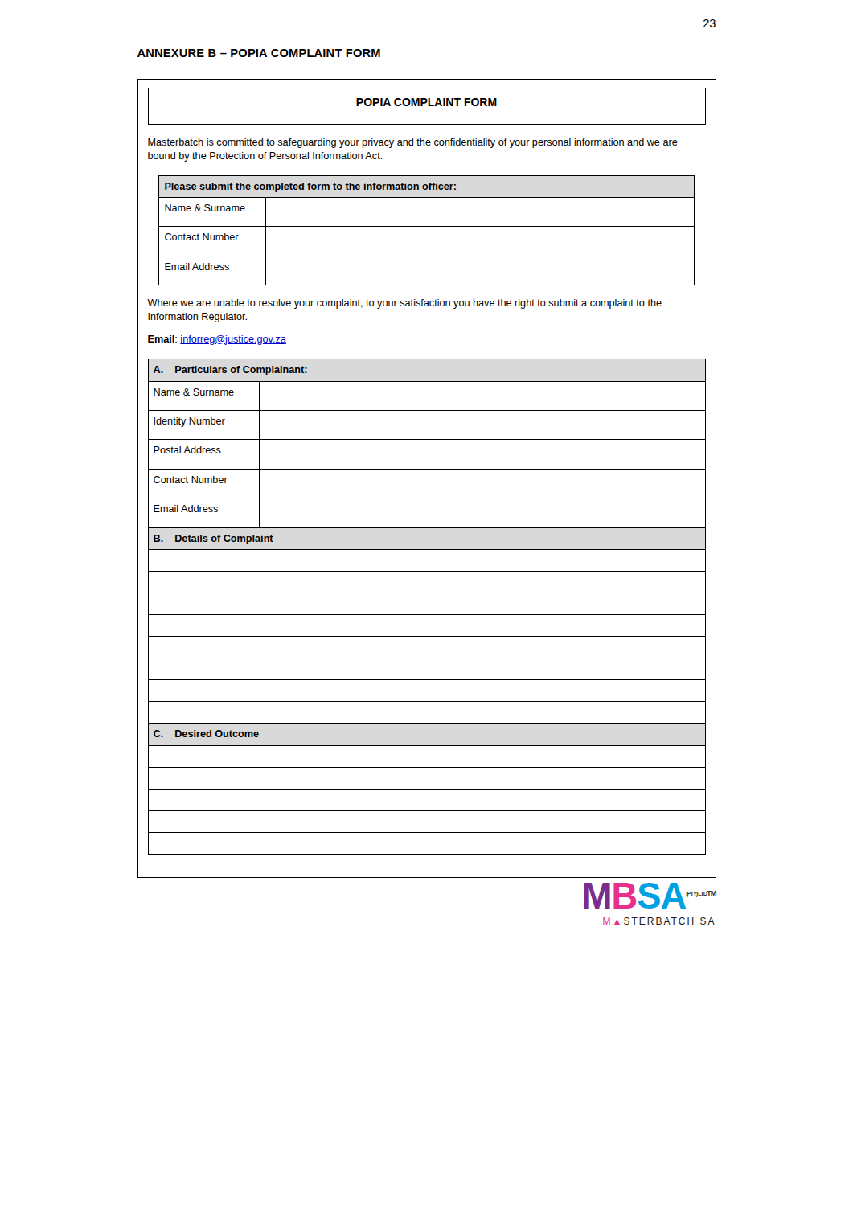23
ANNEXURE B – POPIA COMPLAINT FORM
POPIA COMPLAINT FORM
Masterbatch is committed to safeguarding your privacy and the confidentiality of your personal information and we are bound by the Protection of Personal Information Act.
| Please submit the completed form to the information officer: |
| --- |
| Name & Surname | |
| Contact Number | |
| Email Address | |
Where we are unable to resolve your complaint, to your satisfaction you have the right to submit a complaint to the Information Regulator.
Email: inforreg@justice.gov.za
| A. Particulars of Complainant: |
| --- |
| Name & Surname | |
| Identity Number | |
| Postal Address | |
| Contact Number | |
| Email Address | |
| B. Details of Complaint |
| C. Desired Outcome |
MBSA(PTY) LTD TM
M▲STERBATCH SA